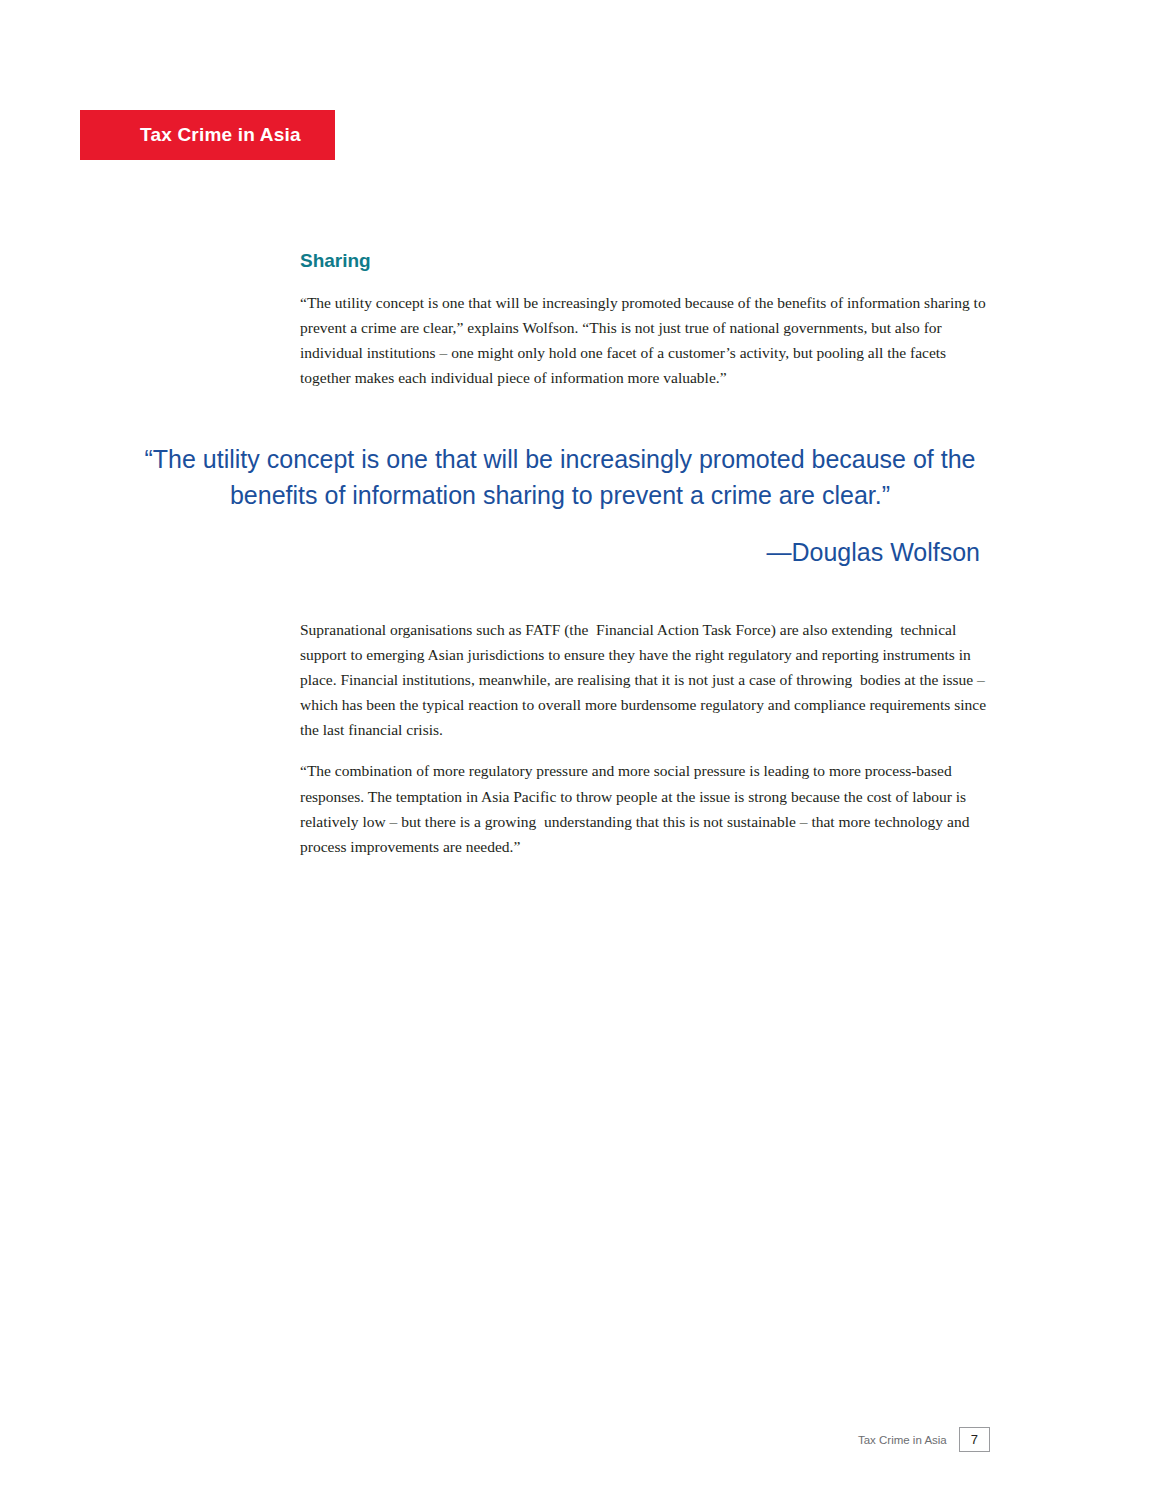Tax Crime in Asia
Sharing
“The utility concept is one that will be increasingly promoted because of the benefits of information sharing to prevent a crime are clear,” explains Wolfson. “This is not just true of national governments, but also for individual institutions – one might only hold one facet of a customer’s activity, but pooling all the facets together makes each individual piece of information more valuable.”
“The utility concept is one that will be increasingly promoted because of the benefits of information sharing to prevent a crime are clear.” —Douglas Wolfson
Supranational organisations such as FATF (the Financial Action Task Force) are also extending technical support to emerging Asian jurisdictions to ensure they have the right regulatory and reporting instruments in place. Financial institutions, meanwhile, are realising that it is not just a case of throwing bodies at the issue – which has been the typical reaction to overall more burdensome regulatory and compliance requirements since the last financial crisis.
“The combination of more regulatory pressure and more social pressure is leading to more process-based responses. The temptation in Asia Pacific to throw people at the issue is strong because the cost of labour is relatively low – but there is a growing understanding that this is not sustainable – that more technology and process improvements are needed.”
Tax Crime in Asia
7